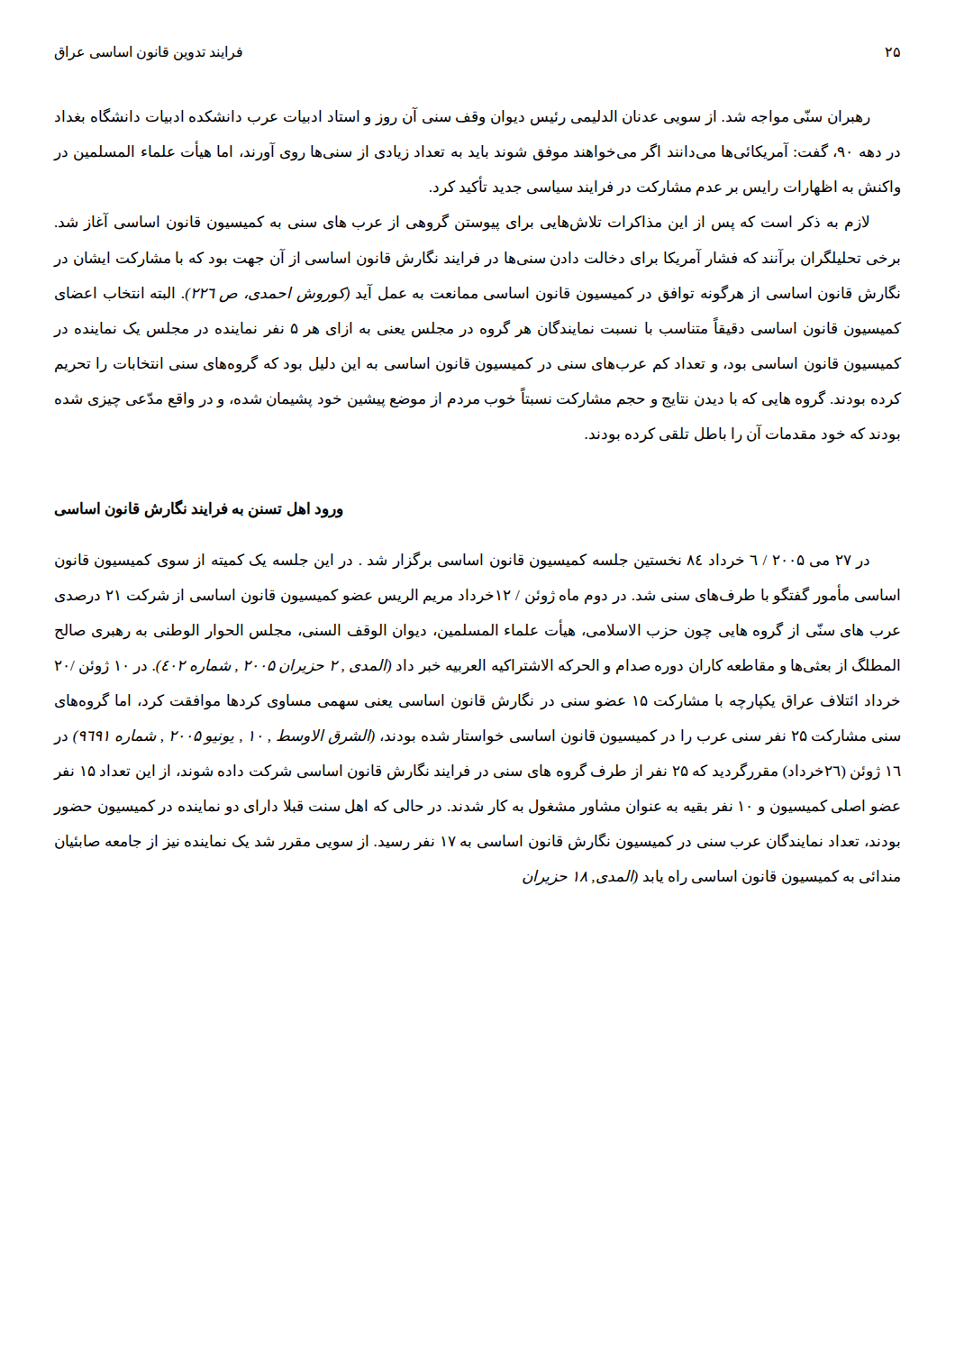۲۵ فرایند تدوین قانون اساسی عراق
رهبران سنّی مواجه شد. از سویی عدنان الدلیمی رئیس دیوان وقف سنی آن روز و استاد ادبیات عرب دانشکده ادبیات دانشگاه بغداد در دهه ۹۰، گفت: آمریکائی‌ها می‌دانند اگر می‌خواهند موفق شوند باید به تعداد زیادی از سنی‌ها روی آورند، اما هیأت علماء المسلمین در واکنش به اظهارات رایس بر عدم مشارکت در فرایند سیاسی جدید تأکید کرد.
لازم به ذکر است که پس از این مذاکرات تلاش‌هایی برای پیوستن گروهی از عرب های سنی به کمیسیون قانون اساسی آغاز شد. برخی تحلیلگران برآنند که فشار آمریکا برای دخالت دادن سنی‌ها در فرایند نگارش قانون اساسی از آن جهت بود که با مشارکت ایشان در نگارش قانون اساسی از هرگونه توافق در کمیسیون قانون اساسی ممانعت به عمل آید (کوروش احمدی، ص ۲۲٦). البته انتخاب اعضای کمیسیون قانون اساسی دقیقاً متناسب با نسبت نمایندگان هر گروه در مجلس یعنی به ازای هر ۵ نفر نماینده در مجلس یک نماینده در کمیسیون قانون اساسی بود، و تعداد کم عرب‌های سنی در کمیسیون قانون اساسی به این دلیل بود که گروه‌های سنی انتخابات را تحریم کرده بودند. گروه هایی که با دیدن نتایج و حجم مشارکت نسبتاً خوب مردم از موضع پیشین خود پشیمان شده، و در واقع مدّعی چیزی شده بودند که خود مقدمات آن را باطل تلقی کرده بودند.
ورود اهل تسنن به فرایند نگارش قانون اساسی
در ۲۷ می ۲۰۰۵ / ٦ خرداد ۸٤ نخستین جلسه کمیسیون قانون اساسی برگزار شد . در این جلسه یک کمیته از سوی کمیسیون قانون اساسی مأمور گفتگو با طرف‌های سنی شد. در دوم ماه ژوئن / ۱۲خرداد مریم الریس عضو کمیسیون قانون اساسی از شرکت ۲۱ درصدی عرب های سنّی از گروه هایی چون حزب الاسلامی، هیأت علماء المسلمین، دیوان الوقف السنی، مجلس الحوار الوطنی به رهبری صالح المطلگ از بعثی‌ها و مقاطعه کاران دوره صدام و الحرکه الاشتراکیه العربیه خبر داد (المدی , ۲ حزیران ۲۰۰۵ , شماره ٤۰۲). در ۱۰ ژوئن /۲۰ خرداد ائتلاف عراق یکپارچه با مشارکت ۱۵ عضو سنی در نگارش قانون اساسی یعنی سهمی مساوی کردها موافقت کرد، اما گروه‌های سنی مشارکت ۲۵ نفر سنی عرب را در کمیسیون قانون اساسی خواستار شده بودند، (الشرق الاوسط , ۱۰ , یونیو ۲۰۰۵ , شماره ۹٦۹۱) در ۱٦ ژوئن (۲٦خرداد) مقررگردید که ۲۵ نفر از طرف گروه های سنی در فرایند نگارش قانون اساسی شرکت داده شوند، از این تعداد ۱۵ نفر عضو اصلی کمیسیون و ۱۰ نفر بقیه به عنوان مشاور مشغول به کار شدند. در حالی که اهل سنت قبلا دارای دو نماینده در کمیسیون حضور بودند، تعداد نمایندگان عرب سنی در کمیسیون نگارش قانون اساسی به ۱۷ نفر رسید. از سویی مقرر شد یک نماینده نیز از جامعه صابئیان مندائی به کمیسیون قانون اساسی راه یابد (المدی, ۱۸ حزیران